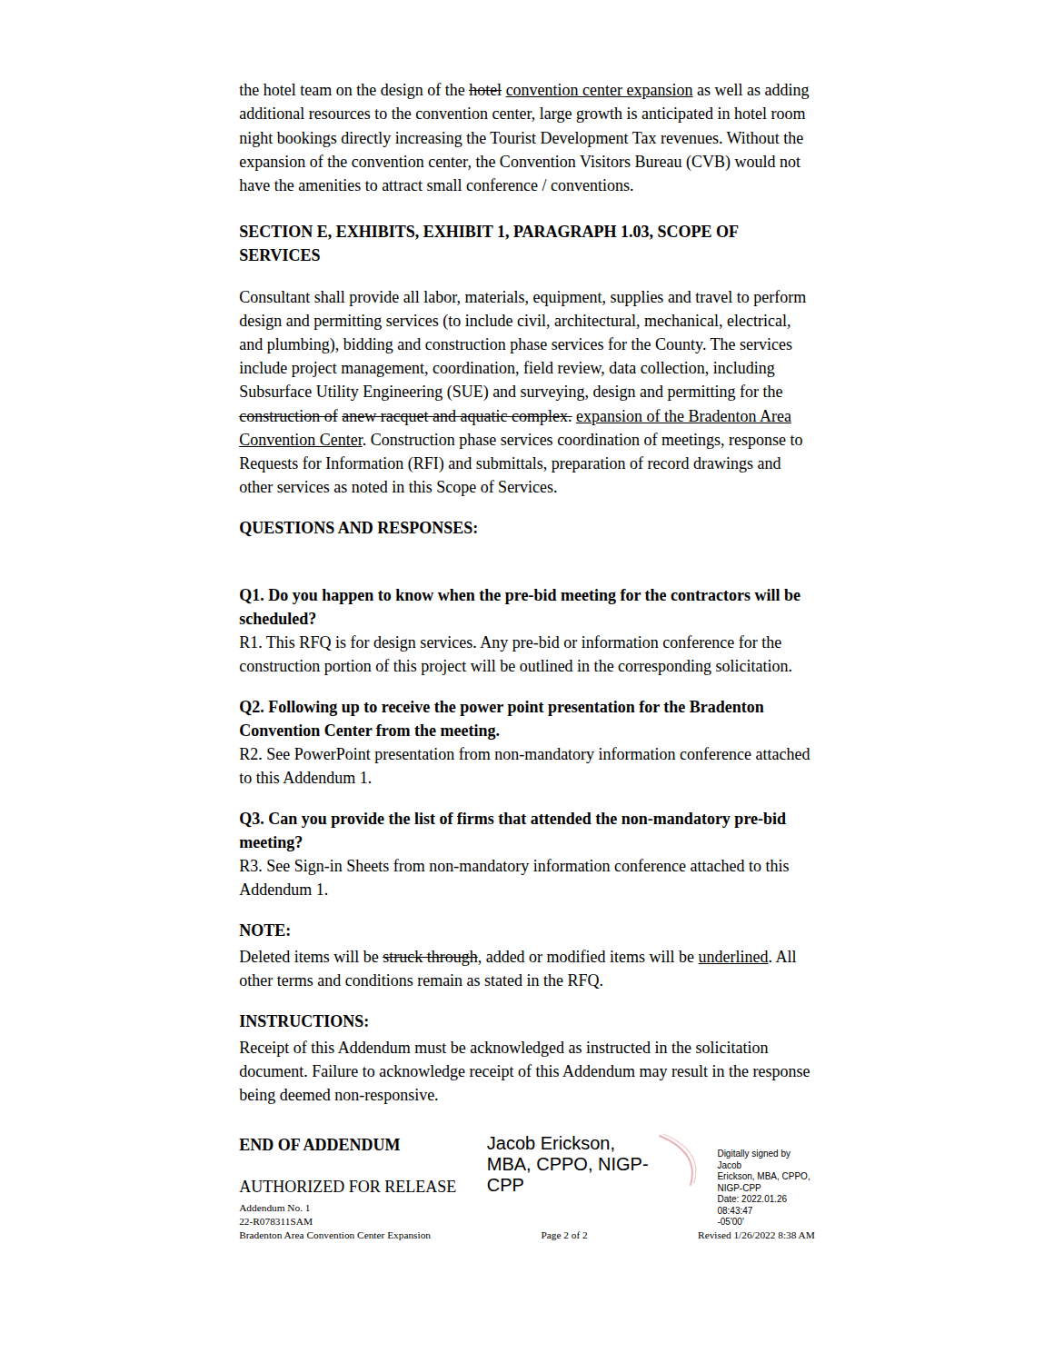the hotel team on the design of the hotel convention center expansion as well as adding additional resources to the convention center, large growth is anticipated in hotel room night bookings directly increasing the Tourist Development Tax revenues. Without the expansion of the convention center, the Convention Visitors Bureau (CVB) would not have the amenities to attract small conference / conventions.
SECTION E, EXHIBITS, EXHIBIT 1, PARAGRAPH 1.03, SCOPE OF SERVICES
Consultant shall provide all labor, materials, equipment, supplies and travel to perform design and permitting services (to include civil, architectural, mechanical, electrical, and plumbing), bidding and construction phase services for the County. The services include project management, coordination, field review, data collection, including Subsurface Utility Engineering (SUE) and surveying, design and permitting for the construction of anew racquet and aquatic complex. expansion of the Bradenton Area Convention Center. Construction phase services coordination of meetings, response to Requests for Information (RFI) and submittals, preparation of record drawings and other services as noted in this Scope of Services.
QUESTIONS AND RESPONSES:
Q1. Do you happen to know when the pre-bid meeting for the contractors will be scheduled?
R1. This RFQ is for design services. Any pre-bid or information conference for the construction portion of this project will be outlined in the corresponding solicitation.
Q2. Following up to receive the power point presentation for the Bradenton Convention Center from the meeting.
R2. See PowerPoint presentation from non-mandatory information conference attached to this Addendum 1.
Q3. Can you provide the list of firms that attended the non-mandatory pre-bid meeting?
R3. See Sign-in Sheets from non-mandatory information conference attached to this Addendum 1.
NOTE:
Deleted items will be struck through, added or modified items will be underlined. All other terms and conditions remain as stated in the RFQ.
INSTRUCTIONS:
Receipt of this Addendum must be acknowledged as instructed in the solicitation document. Failure to acknowledge receipt of this Addendum may result in the response being deemed non-responsive.
END OF ADDENDUM
AUTHORIZED FOR RELEASE
Jacob Erickson,
MBA, CPPO, NIGP-
CPP
Digitally signed by Jacob
Erickson, MBA, CPPO, NIGP-CPP
Date: 2022.01.26 08:43:47
-05'00'
Addendum No. 1
22-R078311SAM
Bradenton Area Convention Center Expansion
Page 2 of 2
Revised 1/26/2022 8:38 AM